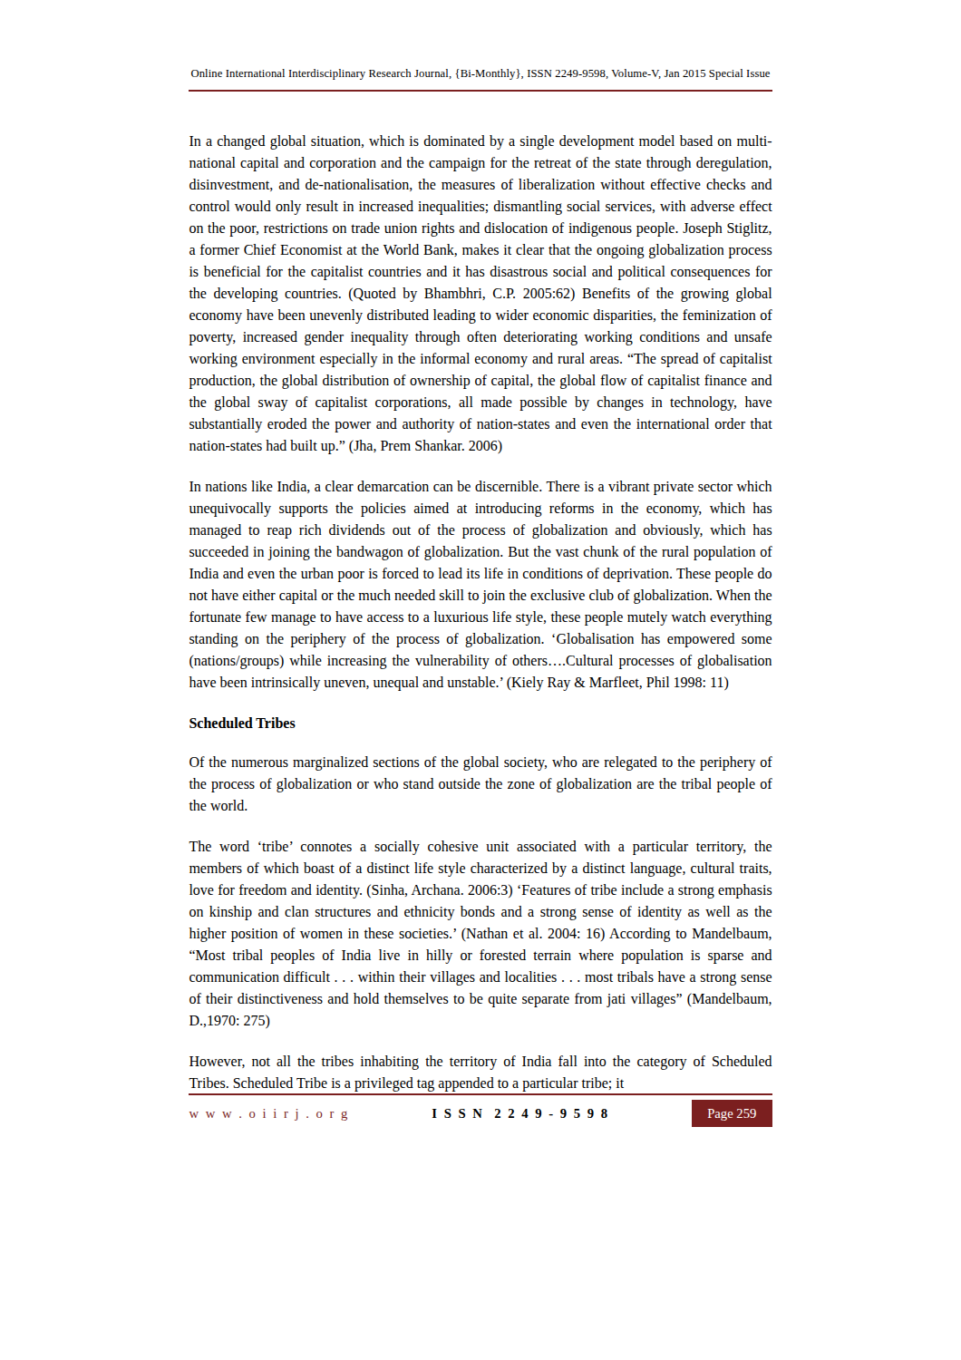Online International Interdisciplinary Research Journal, {Bi-Monthly}, ISSN 2249-9598, Volume-V, Jan 2015 Special Issue
In a changed global situation, which is dominated by a single development model based on multi-national capital and corporation and the campaign for the retreat of the state through deregulation, disinvestment, and de-nationalisation, the measures of liberalization without effective checks and control would only result in increased inequalities; dismantling social services, with adverse effect on the poor, restrictions on trade union rights and dislocation of indigenous people. Joseph Stiglitz, a former Chief Economist at the World Bank, makes it clear that the ongoing globalization process is beneficial for the capitalist countries and it has disastrous social and political consequences for the developing countries. (Quoted by Bhambhri, C.P. 2005:62) Benefits of the growing global economy have been unevenly distributed leading to wider economic disparities, the feminization of poverty, increased gender inequality through often deteriorating working conditions and unsafe working environment especially in the informal economy and rural areas. “The spread of capitalist production, the global distribution of ownership of capital, the global flow of capitalist finance and the global sway of capitalist corporations, all made possible by changes in technology, have substantially eroded the power and authority of nation-states and even the international order that nation-states had built up.” (Jha, Prem Shankar. 2006)
In nations like India, a clear demarcation can be discernible. There is a vibrant private sector which unequivocally supports the policies aimed at introducing reforms in the economy, which has managed to reap rich dividends out of the process of globalization and obviously, which has succeeded in joining the bandwagon of globalization. But the vast chunk of the rural population of India and even the urban poor is forced to lead its life in conditions of deprivation. These people do not have either capital or the much needed skill to join the exclusive club of globalization. When the fortunate few manage to have access to a luxurious life style, these people mutely watch everything standing on the periphery of the process of globalization. ‘Globalisation has empowered some (nations/groups) while increasing the vulnerability of others….Cultural processes of globalisation have been intrinsically uneven, unequal and unstable.’ (Kiely Ray & Marfleet, Phil 1998: 11)
Scheduled Tribes
Of the numerous marginalized sections of the global society, who are relegated to the periphery of the process of globalization or who stand outside the zone of globalization are the tribal people of the world.
The word ‘tribe’ connotes a socially cohesive unit associated with a particular territory, the members of which boast of a distinct life style characterized by a distinct language, cultural traits, love for freedom and identity. (Sinha, Archana. 2006:3) ‘Features of tribe include a strong emphasis on kinship and clan structures and ethnicity bonds and a strong sense of identity as well as the higher position of women in these societies.’ (Nathan et al. 2004: 16) According to Mandelbaum, “Most tribal peoples of India live in hilly or forested terrain where population is sparse and communication difficult . . . within their villages and localities . . . most tribals have a strong sense of their distinctiveness and hold themselves to be quite separate from jati villages” (Mandelbaum, D.,1970: 275)
However, not all the tribes inhabiting the territory of India fall into the category of Scheduled Tribes. Scheduled Tribe is a privileged tag appended to a particular tribe; it
w w w . o i i r j . o r g I S S N 2 2 4 9 - 9 5 9 8 Page 259